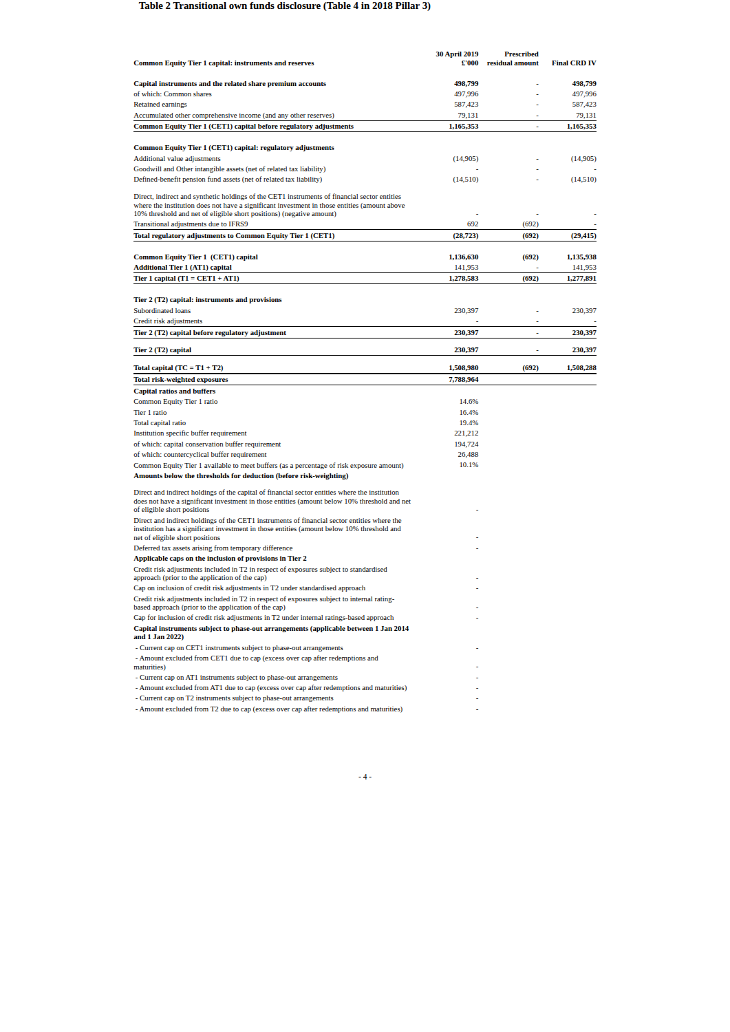Table 2 Transitional own funds disclosure (Table 4 in 2018 Pillar 3)
| Common Equity Tier 1 capital: instruments and reserves | 30 April 2019 £'000 | Prescribed residual amount | Final CRD IV |
| --- | --- | --- | --- |
| Capital instruments and the related share premium accounts | 498,799 | - | 498,799 |
| of which: Common shares | 497,996 | - | 497,996 |
| Retained earnings | 587,423 | - | 587,423 |
| Accumulated other comprehensive income (and any other reserves) | 79,131 | - | 79,131 |
| Common Equity Tier 1 (CET1) capital before regulatory adjustments | 1,165,353 | - | 1,165,353 |
| Common Equity Tier 1 (CET1) capital: regulatory adjustments | | | |
| Additional value adjustments | (14,905) | - | (14,905) |
| Goodwill and Other intangible assets (net of related tax liability) | - | - | - |
| Defined-benefit pension fund assets (net of related tax liability) | (14,510) | - | (14,510) |
| Direct, indirect and synthetic holdings of the CET1 instruments of financial sector entities where the institution does not have a significant investment in those entities (amount above 10% threshold and net of eligible short positions) (negative amount) | - | - | - |
| Transitional adjustments due to IFRS9 | 692 | (692) | - |
| Total regulatory adjustments to Common Equity Tier 1 (CET1) | (28,723) | (692) | (29,415) |
| Common Equity Tier 1 (CET1) capital | 1,136,630 | (692) | 1,135,938 |
| Additional Tier 1 (AT1) capital | 141,953 | - | 141,953 |
| Tier 1 capital (T1 = CET1 + AT1) | 1,278,583 | (692) | 1,277,891 |
| Tier 2 (T2) capital: instruments and provisions | | | |
| Subordinated loans | 230,397 | - | 230,397 |
| Credit risk adjustments | - | - | - |
| Tier 2 (T2) capital before regulatory adjustment | 230,397 | - | 230,397 |
| Tier 2 (T2) capital | 230,397 | - | 230,397 |
| Total capital (TC = T1 + T2) | 1,508,980 | (692) | 1,508,288 |
| Total risk-weighted exposures | 7,788,964 | | |
| Capital ratios and buffers | | | |
| Common Equity Tier 1 ratio | 14.6% | | |
| Tier 1 ratio | 16.4% | | |
| Total capital ratio | 19.4% | | |
| Institution specific buffer requirement | 221,212 | | |
| of which: capital conservation buffer requirement | 194,724 | | |
| of which: countercyclical buffer requirement | 26,488 | | |
| Common Equity Tier 1 available to meet buffers (as a percentage of risk exposure amount) | 10.1% | | |
| Amounts below the thresholds for deduction (before risk-weighting) | | | |
| Direct and indirect holdings of the capital of financial sector entities where the institution does not have a significant investment in those entities (amount below 10% threshold and net of eligible short positions | - | | |
| Direct and indirect holdings of the CET1 instruments of financial sector entities where the institution has a significant investment in those entities (amount below 10% threshold and net of eligible short positions | - | | |
| Deferred tax assets arising from temporary difference | - | | |
| Applicable caps on the inclusion of provisions in Tier 2 | | | |
| Credit risk adjustments included in T2 in respect of exposures subject to standardised approach (prior to the application of the cap) | - | | |
| Cap on inclusion of credit risk adjustments in T2 under standardised approach | - | | |
| Credit risk adjustments included in T2 in respect of exposures subject to internal rating-based approach (prior to the application of the cap) | - | | |
| Cap for inclusion of credit risk adjustments in T2 under internal ratings-based approach | - | | |
| Capital instruments subject to phase-out arrangements (applicable between 1 Jan 2014 and 1 Jan 2022) | | | |
| - Current cap on CET1 instruments subject to phase-out arrangements | - | | |
| - Amount excluded from CET1 due to cap (excess over cap after redemptions and maturities) | - | | |
| - Current cap on AT1 instruments subject to phase-out arrangements | - | | |
| - Amount excluded from AT1 due to cap (excess over cap after redemptions and maturities) | - | | |
| - Current cap on T2 instruments subject to phase-out arrangements | - | | |
| - Amount excluded from T2 due to cap (excess over cap after redemptions and maturities) | - | | |
- 4 -